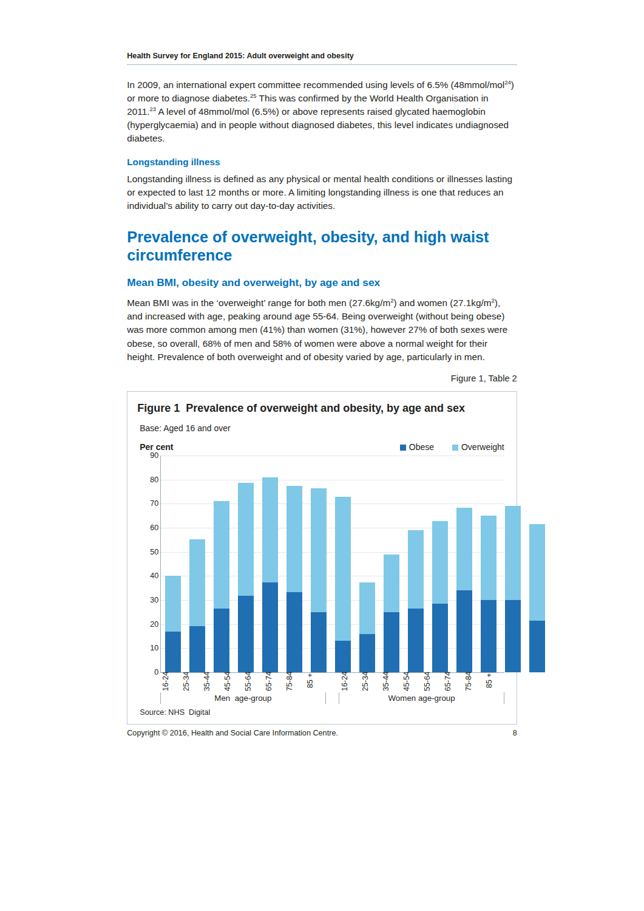Health Survey for England 2015: Adult overweight and obesity
In 2009, an international expert committee recommended using levels of 6.5% (48mmol/mol24) or more to diagnose diabetes.25 This was confirmed by the World Health Organisation in 2011.23 A level of 48mmol/mol (6.5%) or above represents raised glycated haemoglobin (hyperglycaemia) and in people without diagnosed diabetes, this level indicates undiagnosed diabetes.
Longstanding illness
Longstanding illness is defined as any physical or mental health conditions or illnesses lasting or expected to last 12 months or more. A limiting longstanding illness is one that reduces an individual’s ability to carry out day-to-day activities.
Prevalence of overweight, obesity, and high waist circumference
Mean BMI, obesity and overweight, by age and sex
Mean BMI was in the ‘overweight’ range for both men (27.6kg/m2) and women (27.1kg/m2), and increased with age, peaking around age 55-64. Being overweight (without being obese) was more common among men (41%) than women (31%), however 27% of both sexes were obese, so overall, 68% of men and 58% of women were above a normal weight for their height. Prevalence of both overweight and of obesity varied by age, particularly in men.
Figure 1, Table 2
Figure 1 Prevalence of overweight and obesity, by age and sex
Base: Aged 16 and over
Per cent
Obese Overweight
90
80
70
60
50
40
30
20
10
0
16-24
25-34
35-44
45-54
55-64
65-74
75-84
85 +
16-24
25-34
35-44
45-54
55-64
65-74
75-84
85 +
Men age-group
Women age-group
Source: NHS Digital
Copyright © 2016, Health and Social Care Information Centre.
8